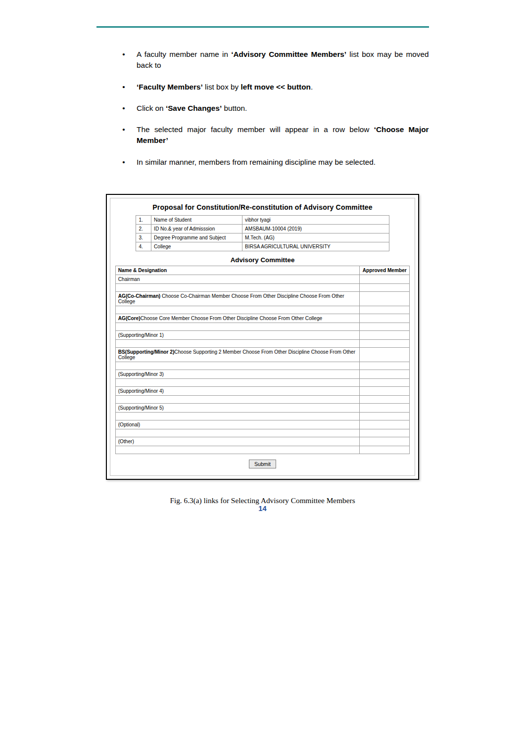A faculty member name in ‘Advisory Committee Members’ list box may be moved back to
‘Faculty Members’ list box by left move << button.
Click on ‘Save Changes’ button.
The selected major faculty member will appear in a row below ‘Choose Major Member’
In similar manner, members from remaining discipline may be selected.
Proposal for Constitution/Re-constitution of Advisory Committee
| 1. | Name of Student | vibhor tyagi |
| 2. | ID No.& year of Admisssion | AMSBAUM-10004 (2019) |
| 3. | Degree Programme and Subject | M.Tech. (AG) |
| 4. | College | BIRSA AGRICULTURAL UNIVERSITY |
Advisory Committee
| Name & Designation | Approved Member |
| --- | --- |
| Chairman | |
| AG(Co-Chairman) Choose Co-Chairman Member Choose From Other Discipline Choose From Other College | |
| AG(Core) Choose Core Member Choose From Other Discipline Choose From Other College | |
| (Supporting/Minor 1) | |
| BS(Supporting/Minor 2) Choose Supporting 2 Member Choose From Other Discipline Choose From Other College | |
| (Supporting/Minor 3) | |
| (Supporting/Minor 4) | |
| (Supporting/Minor 5) | |
| (Optional) | |
| (Other) | |
Submit
Fig. 6.3(a) links for Selecting Advisory Committee Members
14